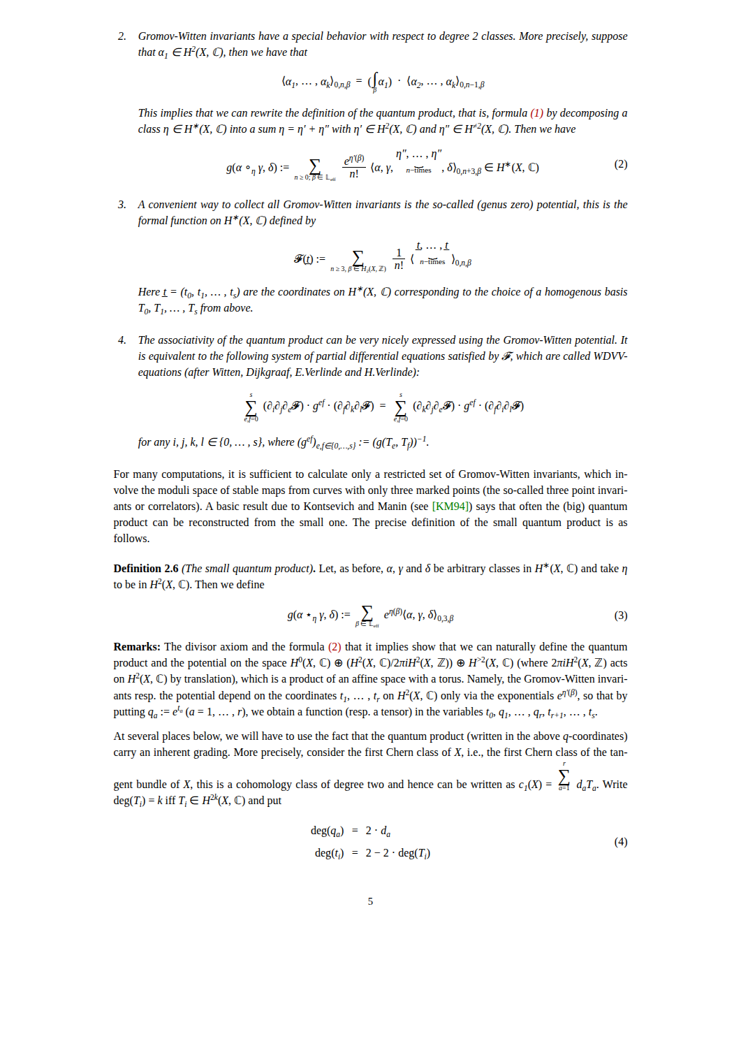Gromov-Witten invariants have a special behavior with respect to degree 2 classes. More precisely, suppose that α1 ∈ H2(X, ℂ), then we have that
⟨α1, … , αk⟩0,n,β = (∫β α1) · ⟨α2, … , αk⟩0,n−1,β
This implies that we can rewrite the definition of the quantum product, that is, formula (1) by decomposing a class η ∈ H∗(X, ℂ) into a sum η = η′ + η″ with η′ ∈ H2(X, ℂ) and η″ ∈ H≠2(X, ℂ). Then we have
g(α ∘η γ, δ) := ∑ n ≥ 0; β ∈ 𝕃eff eη′(β) n! ⟨α, γ, η″, … , η″ ⏟ n−times , δ⟩0,n+3,β ∈ H∗(X, ℂ) (2)
A convenient way to collect all Gromov-Witten invariants is the so-called (genus zero) potential, this is the formal function on H∗(X, ℂ) defined by
𝓕(t̲) := ∑ n ≥ 3, β ∈ H2(X, ℤ) 1 n! ⟨ t̲, … , t̲ ⏟ n−times ⟩0,n,β
Here t̲ = (t0, t1, … , ts) are the coordinates on H∗(X, ℂ) corresponding to the choice of a homogenous basis T0, T1, … , Ts from above.
The associativity of the quantum product can be very nicely expressed using the Gromov-Witten potential. It is equivalent to the following system of partial differential equations satisfied by 𝓕, which are called WDVV-equations (after Witten, Dijkgraaf, E.Verlinde and H.Verlinde):
s ∑ e,f=0 (∂i∂j∂e𝓕) · gef · (∂f∂k∂l𝓕) = s ∑ e,f=0 (∂k∂j∂e𝓕) · gef · (∂f∂i∂l𝓕)
for any i, j, k, l ∈ {0, … , s}, where (gef)e,f∈{0,…,s} := (g(Te, Tf))−1.
For many computations, it is sufficient to calculate only a restricted set of Gromov-Witten invariants, which involve the moduli space of stable maps from curves with only three marked points (the so-called three point invariants or correlators). A basic result due to Kontsevich and Manin (see [KM94]) says that often the (big) quantum product can be reconstructed from the small one. The precise definition of the small quantum product is as follows.
Definition 2.6 (The small quantum product). Let, as before, α, γ and δ be arbitrary classes in H∗(X, ℂ) and take η to be in H2(X, ℂ). Then we define
g(α ⋆η γ, δ) := ∑ β ∈ 𝕃eff eη(β)⟨α, γ, δ⟩0,3,β (3)
Remarks: The divisor axiom and the formula (2) that it implies show that we can naturally define the quantum product and the potential on the space H0(X, ℂ) ⊕ (H2(X, ℂ)/2πi H2(X, ℤ)) ⊕ H>2(X, ℂ) (where 2πi H2(X, ℤ) acts on H2(X, ℂ) by translation), which is a product of an affine space with a torus. Namely, the Gromov-Witten invariants resp. the potential depend on the coordinates t1, … , tr on H2(X, ℂ) only via the exponentials eη′(β), so that by putting qa := eta (a = 1, … , r), we obtain a function (resp. a tensor) in the variables t0, q1, … , qr, tr+1, … , ts.
At several places below, we will have to use the fact that the quantum product (written in the above q-coordinates) carry an inherent grading. More precisely, consider the first Chern class of X, i.e., the first Chern class of the tangent bundle of X, this is a cohomology class of degree two and hence can be written as c1(X) = r∑a=1 da Ta. Write deg(Ti) = k iff Ti ∈ H2k(X, ℂ) and put
| deg ( q a ) | = | 2 · d a |
| deg ( t i ) | = | 2 − 2 · deg ( T i ) |
(4)
5